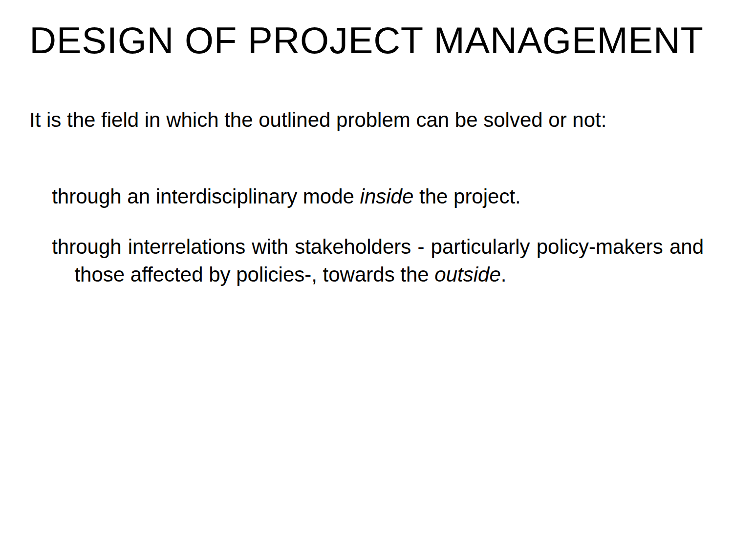DESIGN OF PROJECT MANAGEMENT
It is the field in which the outlined problem can be solved or not:
*through an interdisciplinary mode inside the project.
*through interrelations with stakeholders - particularly policy-makers and those affected by policies-, towards the outside.